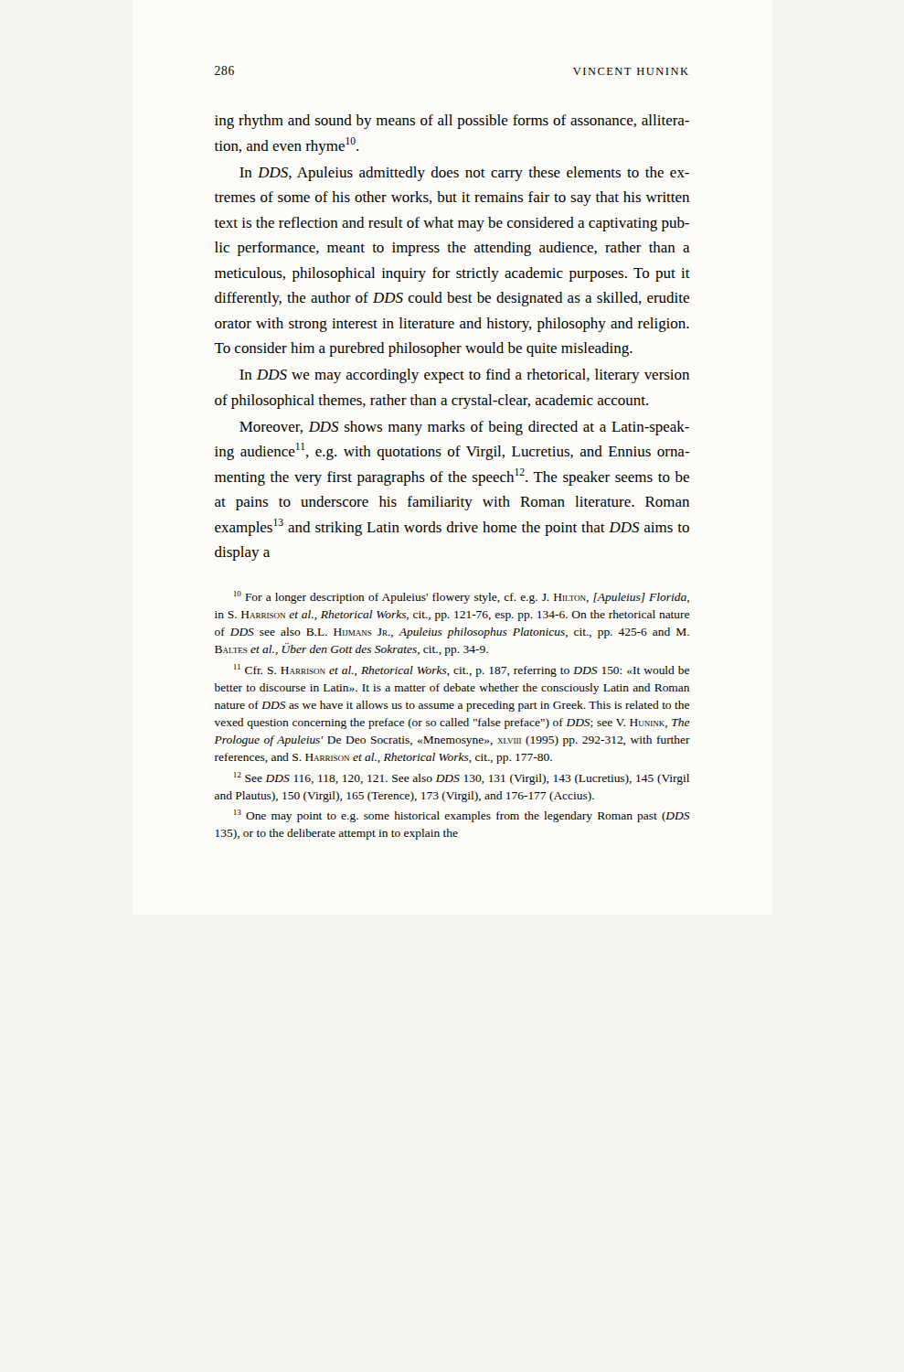286 Vincent Hunink
ing rhythm and sound by means of all possible forms of assonance, alliteration, and even rhyme10.
In DDS, Apuleius admittedly does not carry these elements to the extremes of some of his other works, but it remains fair to say that his written text is the reflection and result of what may be considered a captivating public performance, meant to impress the attending audience, rather than a meticulous, philosophical inquiry for strictly academic purposes. To put it differently, the author of DDS could best be designated as a skilled, erudite orator with strong interest in literature and history, philosophy and religion. To consider him a purebred philosopher would be quite misleading.
In DDS we may accordingly expect to find a rhetorical, literary version of philosophical themes, rather than a crystal-clear, academic account.
Moreover, DDS shows many marks of being directed at a Latin-speaking audience11, e.g. with quotations of Virgil, Lucretius, and Ennius ornamenting the very first paragraphs of the speech12. The speaker seems to be at pains to underscore his familiarity with Roman literature. Roman examples13 and striking Latin words drive home the point that DDS aims to display a
10 For a longer description of Apuleius' flowery style, cf. e.g. J. Hilton, [Apuleius] Florida, in S. Harrison et al., Rhetorical Works, cit., pp. 121-76, esp. pp. 134-6. On the rhetorical nature of DDS see also B.L. Hijmans Jr., Apuleius philosophus Platonicus, cit., pp. 425-6 and M. Baltes et al., Über den Gott des Sokrates, cit., pp. 34-9.
11 Cfr. S. Harrison et al., Rhetorical Works, cit., p. 187, referring to DDS 150: «It would be better to discourse in Latin». It is a matter of debate whether the consciously Latin and Roman nature of DDS as we have it allows us to assume a preceding part in Greek. This is related to the vexed question concerning the preface (or so called "false preface") of DDS; see V. Hunink, The Prologue of Apuleius' De Deo Socratis, «Mnemosyne», xlviii (1995) pp. 292-312, with further references, and S. Harrison et al., Rhetorical Works, cit., pp. 177-80.
12 See DDS 116, 118, 120, 121. See also DDS 130, 131 (Virgil), 143 (Lucretius), 145 (Virgil and Plautus), 150 (Virgil), 165 (Terence), 173 (Virgil), and 176-177 (Accius).
13 One may point to e.g. some historical examples from the legendary Roman past (DDS 135), or to the deliberate attempt in to explain the